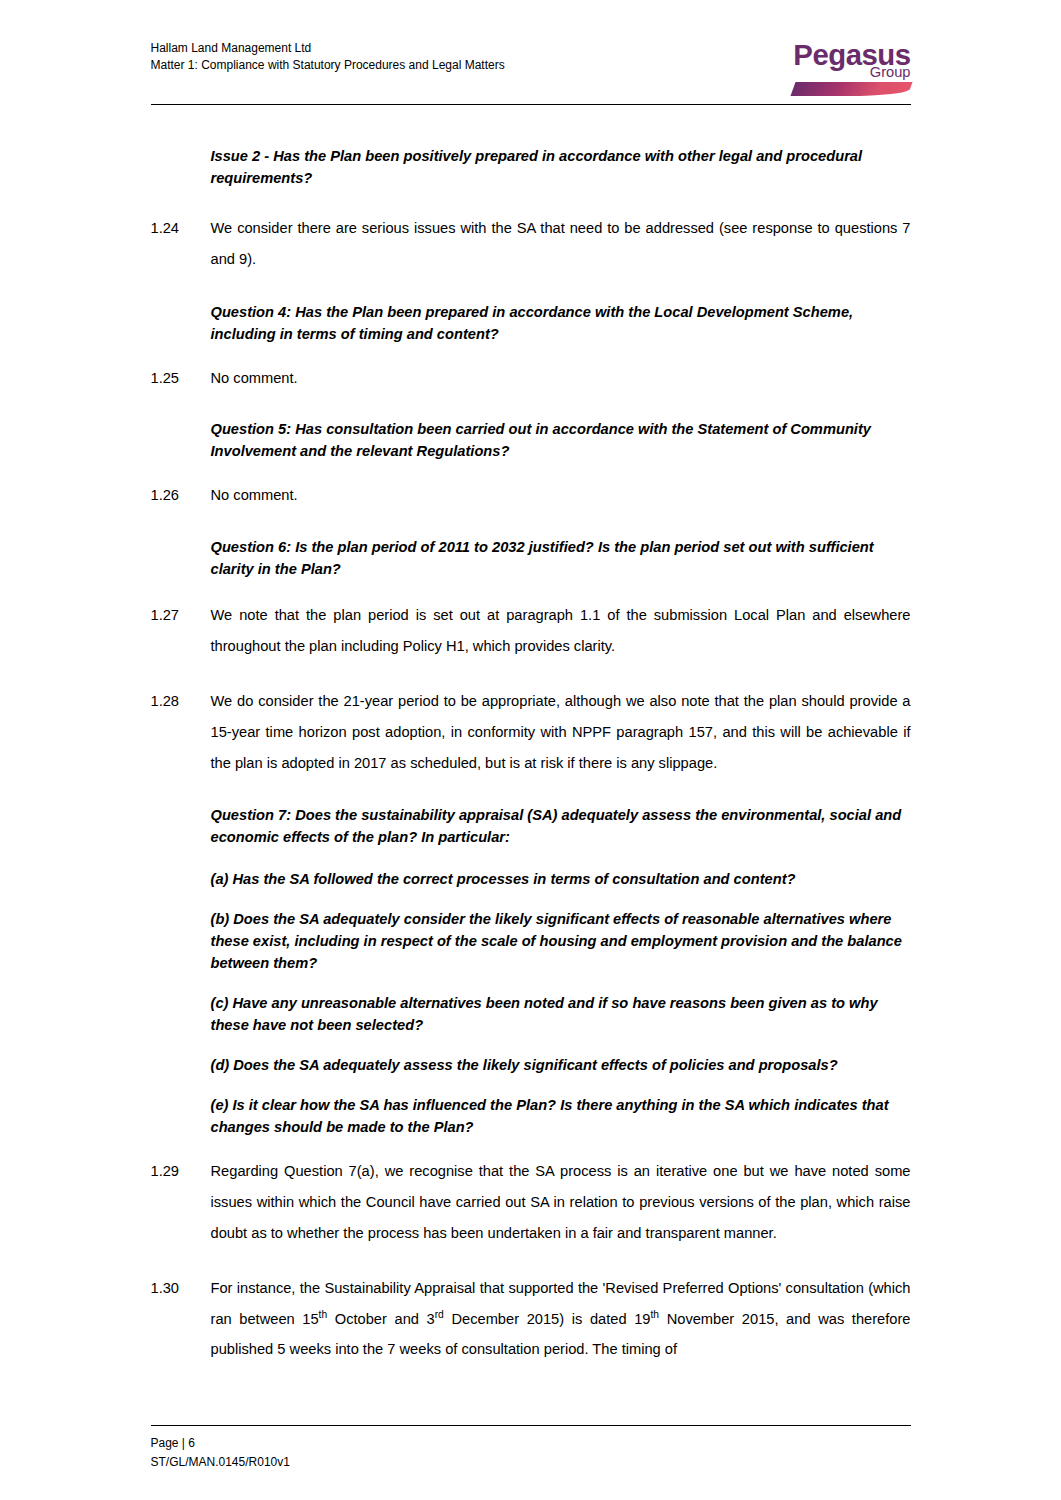Hallam Land Management Ltd
Matter 1: Compliance with Statutory Procedures and Legal Matters
Pegasus Group
Issue 2 - Has the Plan been positively prepared in accordance with other legal and procedural requirements?
1.24 We consider there are serious issues with the SA that need to be addressed (see response to questions 7 and 9).
Question 4: Has the Plan been prepared in accordance with the Local Development Scheme, including in terms of timing and content?
1.25 No comment.
Question 5: Has consultation been carried out in accordance with the Statement of Community Involvement and the relevant Regulations?
1.26 No comment.
Question 6: Is the plan period of 2011 to 2032 justified? Is the plan period set out with sufficient clarity in the Plan?
1.27 We note that the plan period is set out at paragraph 1.1 of the submission Local Plan and elsewhere throughout the plan including Policy H1, which provides clarity.
1.28 We do consider the 21-year period to be appropriate, although we also note that the plan should provide a 15-year time horizon post adoption, in conformity with NPPF paragraph 157, and this will be achievable if the plan is adopted in 2017 as scheduled, but is at risk if there is any slippage.
Question 7: Does the sustainability appraisal (SA) adequately assess the environmental, social and economic effects of the plan? In particular:
(a) Has the SA followed the correct processes in terms of consultation and content?
(b) Does the SA adequately consider the likely significant effects of reasonable alternatives where these exist, including in respect of the scale of housing and employment provision and the balance between them?
(c) Have any unreasonable alternatives been noted and if so have reasons been given as to why these have not been selected?
(d) Does the SA adequately assess the likely significant effects of policies and proposals?
(e) Is it clear how the SA has influenced the Plan? Is there anything in the SA which indicates that changes should be made to the Plan?
1.29 Regarding Question 7(a), we recognise that the SA process is an iterative one but we have noted some issues within which the Council have carried out SA in relation to previous versions of the plan, which raise doubt as to whether the process has been undertaken in a fair and transparent manner.
1.30 For instance, the Sustainability Appraisal that supported the 'Revised Preferred Options' consultation (which ran between 15th October and 3rd December 2015) is dated 19th November 2015, and was therefore published 5 weeks into the 7 weeks of consultation period. The timing of
Page | 6
ST/GL/MAN.0145/R010v1